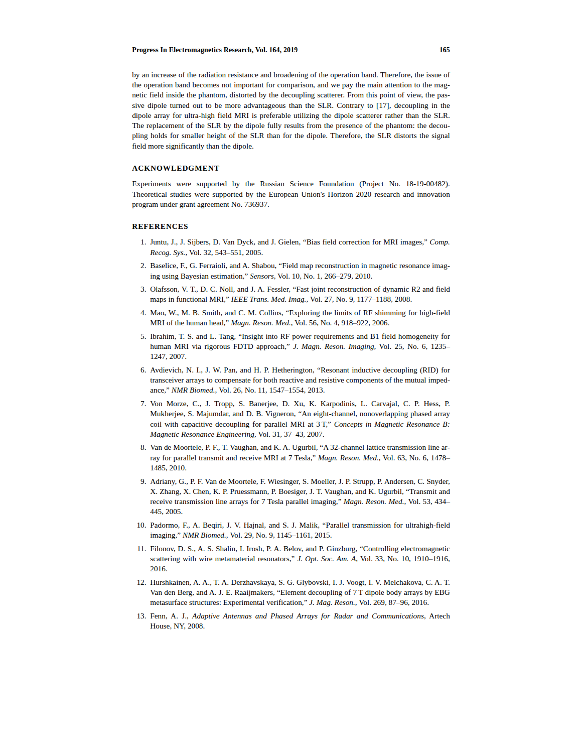Progress In Electromagnetics Research, Vol. 164, 2019 165
by an increase of the radiation resistance and broadening of the operation band. Therefore, the issue of the operation band becomes not important for comparison, and we pay the main attention to the magnetic field inside the phantom, distorted by the decoupling scatterer. From this point of view, the passive dipole turned out to be more advantageous than the SLR. Contrary to [17], decoupling in the dipole array for ultra-high field MRI is preferable utilizing the dipole scatterer rather than the SLR. The replacement of the SLR by the dipole fully results from the presence of the phantom: the decoupling holds for smaller height of the SLR than for the dipole. Therefore, the SLR distorts the signal field more significantly than the dipole.
Acknowledgment
Experiments were supported by the Russian Science Foundation (Project No. 18-19-00482). Theoretical studies were supported by the European Union's Horizon 2020 research and innovation program under grant agreement No. 736937.
References
Juntu, J., J. Sijbers, D. Van Dyck, and J. Gielen, “Bias field correction for MRI images,” Comp. Recog. Sys., Vol. 32, 543–551, 2005.
Baselice, F., G. Ferraioli, and A. Shabou, “Field map reconstruction in magnetic resonance imaging using Bayesian estimation,” Sensors, Vol. 10, No. 1, 266–279, 2010.
Olafsson, V. T., D. C. Noll, and J. A. Fessler, “Fast joint reconstruction of dynamic R2 and field maps in functional MRI,” IEEE Trans. Med. Imag., Vol. 27, No. 9, 1177–1188, 2008.
Mao, W., M. B. Smith, and C. M. Collins, “Exploring the limits of RF shimming for high-field MRI of the human head,” Magn. Reson. Med., Vol. 56, No. 4, 918–922, 2006.
Ibrahim, T. S. and L. Tang, “Insight into RF power requirements and B1 field homogeneity for human MRI via rigorous FDTD approach,” J. Magn. Reson. Imaging, Vol. 25, No. 6, 1235–1247, 2007.
Avdievich, N. I., J. W. Pan, and H. P. Hetherington, “Resonant inductive decoupling (RID) for transceiver arrays to compensate for both reactive and resistive components of the mutual impedance,” NMR Biomed., Vol. 26, No. 11, 1547–1554, 2013.
Von Morze, C., J. Tropp, S. Banerjee, D. Xu, K. Karpodinis, L. Carvajal, C. P. Hess, P. Mukherjee, S. Majumdar, and D. B. Vigneron, “An eight-channel, nonoverlapping phased array coil with capacitive decoupling for parallel MRI at 3 T,” Concepts in Magnetic Resonance B: Magnetic Resonance Engineering, Vol. 31, 37–43, 2007.
Van de Moortele, P. F., T. Vaughan, and K. A. Ugurbil, “A 32-channel lattice transmission line array for parallel transmit and receive MRI at 7 Tesla,” Magn. Reson. Med., Vol. 63, No. 6, 1478–1485, 2010.
Adriany, G., P. F. Van de Moortele, F. Wiesinger, S. Moeller, J. P. Strupp, P. Andersen, C. Snyder, X. Zhang, X. Chen, K. P. Pruessmann, P. Boesiger, J. T. Vaughan, and K. Ugurbil, “Transmit and receive transmission line arrays for 7 Tesla parallel imaging,” Magn. Reson. Med., Vol. 53, 434–445, 2005.
Padormo, F., A. Beqiri, J. V. Hajnal, and S. J. Malik, “Parallel transmission for ultrahigh-field imaging,” NMR Biomed., Vol. 29, No. 9, 1145–1161, 2015.
Filonov, D. S., A. S. Shalin, I. Irosh, P. A. Belov, and P. Ginzburg, “Controlling electromagnetic scattering with wire metamaterial resonators,” J. Opt. Soc. Am. A, Vol. 33, No. 10, 1910–1916, 2016.
Hurshkainen, A. A., T. A. Derzhavskaya, S. G. Glybovski, I. J. Voogt, I. V. Melchakova, C. A. T. Van den Berg, and A. J. E. Raaijmakers, “Element decoupling of 7 T dipole body arrays by EBG metasurface structures: Experimental verification,” J. Mag. Reson., Vol. 269, 87–96, 2016.
Fenn, A. J., Adaptive Antennas and Phased Arrays for Radar and Communications, Artech House, NY, 2008.